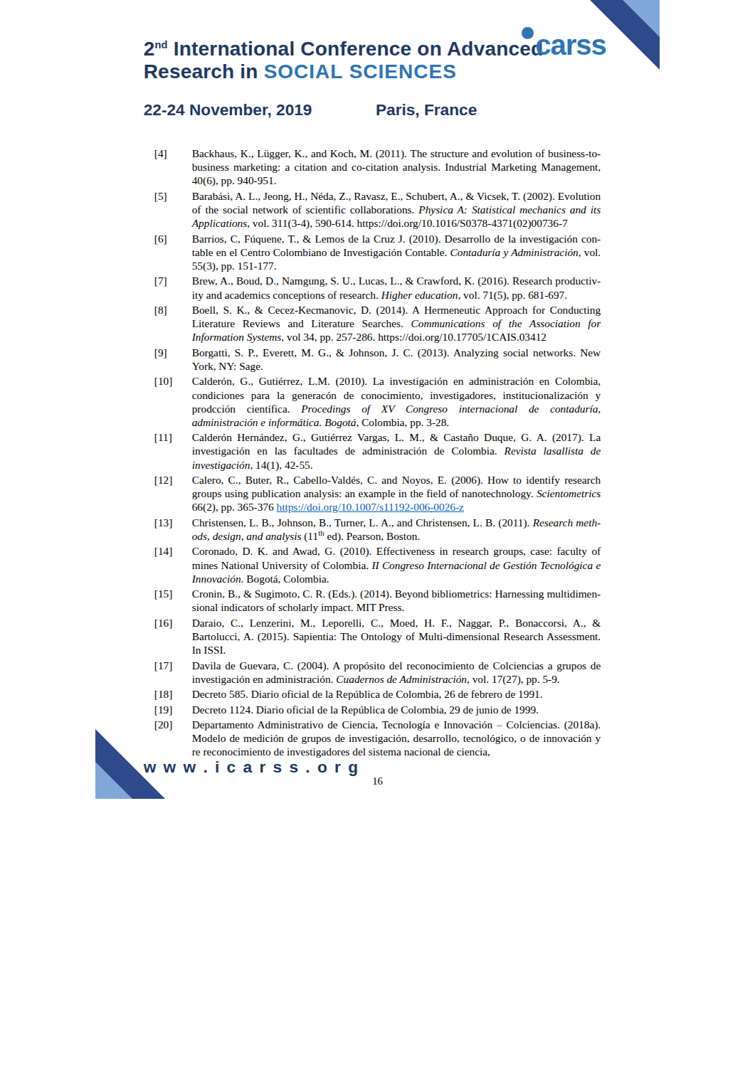carss
2nd International Conference on Advanced
Research in SOCIAL SCIENCES
22-24 November, 2019 Paris, France
[4] Backhaus, K., Lügger, K., and Koch, M. (2011). The structure and evolution of business-to-business marketing: a citation and co-citation analysis. Industrial Marketing Management, 40(6), pp. 940-951.
[5] Barabási, A. L., Jeong, H., Néda, Z., Ravasz, E., Schubert, A., & Vicsek, T. (2002). Evolution of the social network of scientific collaborations. Physica A: Statistical mechanics and its Applications, vol. 311(3-4), 590-614. https://doi.org/10.1016/S0378-4371(02)00736-7
[6] Barrios, C, Fúquene, T., & Lemos de la Cruz J. (2010). Desarrollo de la investigación contable en el Centro Colombiano de Investigación Contable. Contaduría y Administración, vol. 55(3), pp. 151-177.
[7] Brew, A., Boud, D., Namgung, S. U., Lucas, L., & Crawford, K. (2016). Research productivity and academics conceptions of research. Higher education, vol. 71(5), pp. 681-697.
[8] Boell, S. K., & Cecez-Kecmanovic, D. (2014). A Hermeneutic Approach for Conducting Literature Reviews and Literature Searches. Communications of the Association for Information Systems, vol 34, pp. 257-286. https://doi.org/10.17705/1CAIS.03412
[9] Borgatti, S. P., Everett, M. G., & Johnson, J. C. (2013). Analyzing social networks. New York, NY: Sage.
[10] Calderón, G., Gutiérrez, L.M. (2010). La investigación en administración en Colombia, condiciones para la generacón de conocimiento, investigadores, institucionalización y prodcción científica. Procedings of XV Congreso internacional de contaduría, administración e informática. Bogotá, Colombia, pp. 3-28.
[11] Calderón Hernández, G., Gutiérrez Vargas, L. M., & Castaño Duque, G. A. (2017). La investigación en las facultades de administración de Colombia. Revista lasallista de investigación, 14(1), 42-55.
[12] Calero, C., Buter, R., Cabello-Valdés, C. and Noyos, E. (2006). How to identify research groups using publication analysis: an example in the field of nanotechnology. Scientometrics 66(2), pp. 365-376 https://doi.org/10.1007/s11192-006-0026-z
[13] Christensen, L. B., Johnson, B., Turner, L. A., and Christensen, L. B. (2011). Research methods, design, and analysis (11th ed). Pearson, Boston.
[14] Coronado, D. K. and Awad, G. (2010). Effectiveness in research groups, case: faculty of mines National University of Colombia. II Congreso Internacional de Gestión Tecnológica e Innovación. Bogotá, Colombia.
[15] Cronin, B., & Sugimoto, C. R. (Eds.). (2014). Beyond bibliometrics: Harnessing multidimensional indicators of scholarly impact. MIT Press.
[16] Daraio, C., Lenzerini, M., Leporelli, C., Moed, H. F., Naggar, P., Bonaccorsi, A., & Bartolucci, A. (2015). Sapientia: The Ontology of Multi-dimensional Research Assessment. In ISSI.
[17] Davila de Guevara, C. (2004). A propósito del reconocimiento de Colciencias a grupos de investigación en administración. Cuadernos de Administración, vol. 17(27), pp. 5-9.
[18] Decreto 585. Diario oficial de la República de Colombia, 26 de febrero de 1991.
[19] Decreto 1124. Diario oficial de la República de Colombia, 29 de junio de 1999.
[20] Departamento Administrativo de Ciencia, Tecnología e Innovación – Colciencias. (2018a). Modelo de medición de grupos de investigación, desarrollo, tecnológico, o de innovación y re reconocimiento de investigadores del sistema nacional de ciencia,
16
w w w . i c a r s s . o r g